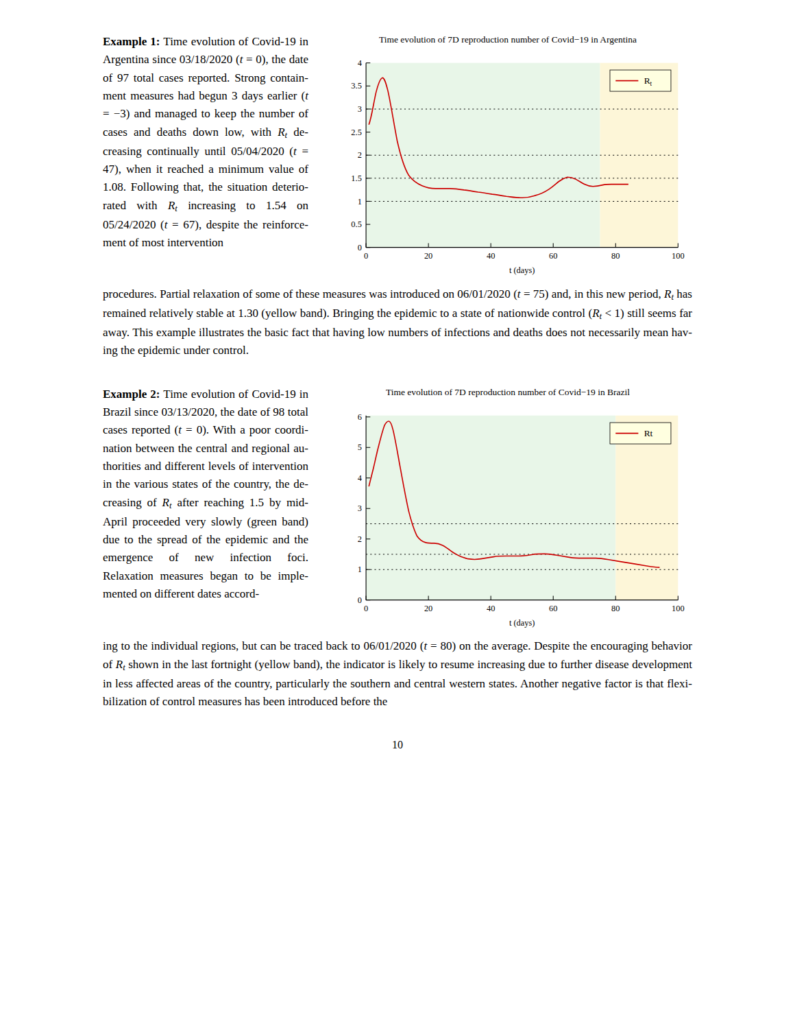Example 1: Time evolution of Covid-19 in Argentina since 03/18/2020 (t = 0), the date of 97 total cases reported. Strong containment measures had begun 3 days earlier (t = −3) and managed to keep the number of cases and deaths down low, with Rt decreasing continually until 05/04/2020 (t = 47), when it reached a minimum value of 1.08. Following that, the situation deteriorated with Rt increasing to 1.54 on 05/24/2020 (t = 67), despite the reinforcement of most intervention
Time evolution of 7D reproduction number of Covid−19 in Argentina
0 0.5 1 1.5 2 2.5 3 3.5 4 0 20 40 60 80 100 t (days) Rt
procedures. Partial relaxation of some of these measures was introduced on 06/01/2020 (t = 75) and, in this new period, Rt has remained relatively stable at 1.30 (yellow band). Bringing the epidemic to a state of nationwide control (Rt < 1) still seems far away. This example illustrates the basic fact that having low numbers of infections and deaths does not necessarily mean having the epidemic under control.
Example 2: Time evolution of Covid-19 in Brazil since 03/13/2020, the date of 98 total cases reported (t = 0). With a poor coordination between the central and regional authorities and different levels of intervention in the various states of the country, the decreasing of Rt after reaching 1.5 by mid-April proceeded very slowly (green band) due to the spread of the epidemic and the emergence of new infection foci. Relaxation measures began to be implemented on different dates accord-
Time evolution of 7D reproduction number of Covid−19 in Brazil
0 1 2 3 4 5 6 0 20 40 60 80 100 t (days) Rt
ing to the individual regions, but can be traced back to 06/01/2020 (t = 80) on the average. Despite the encouraging behavior of Rt shown in the last fortnight (yellow band), the indicator is likely to resume increasing due to further disease development in less affected areas of the country, particularly the southern and central western states. Another negative factor is that flexibilization of control measures has been introduced before the
10